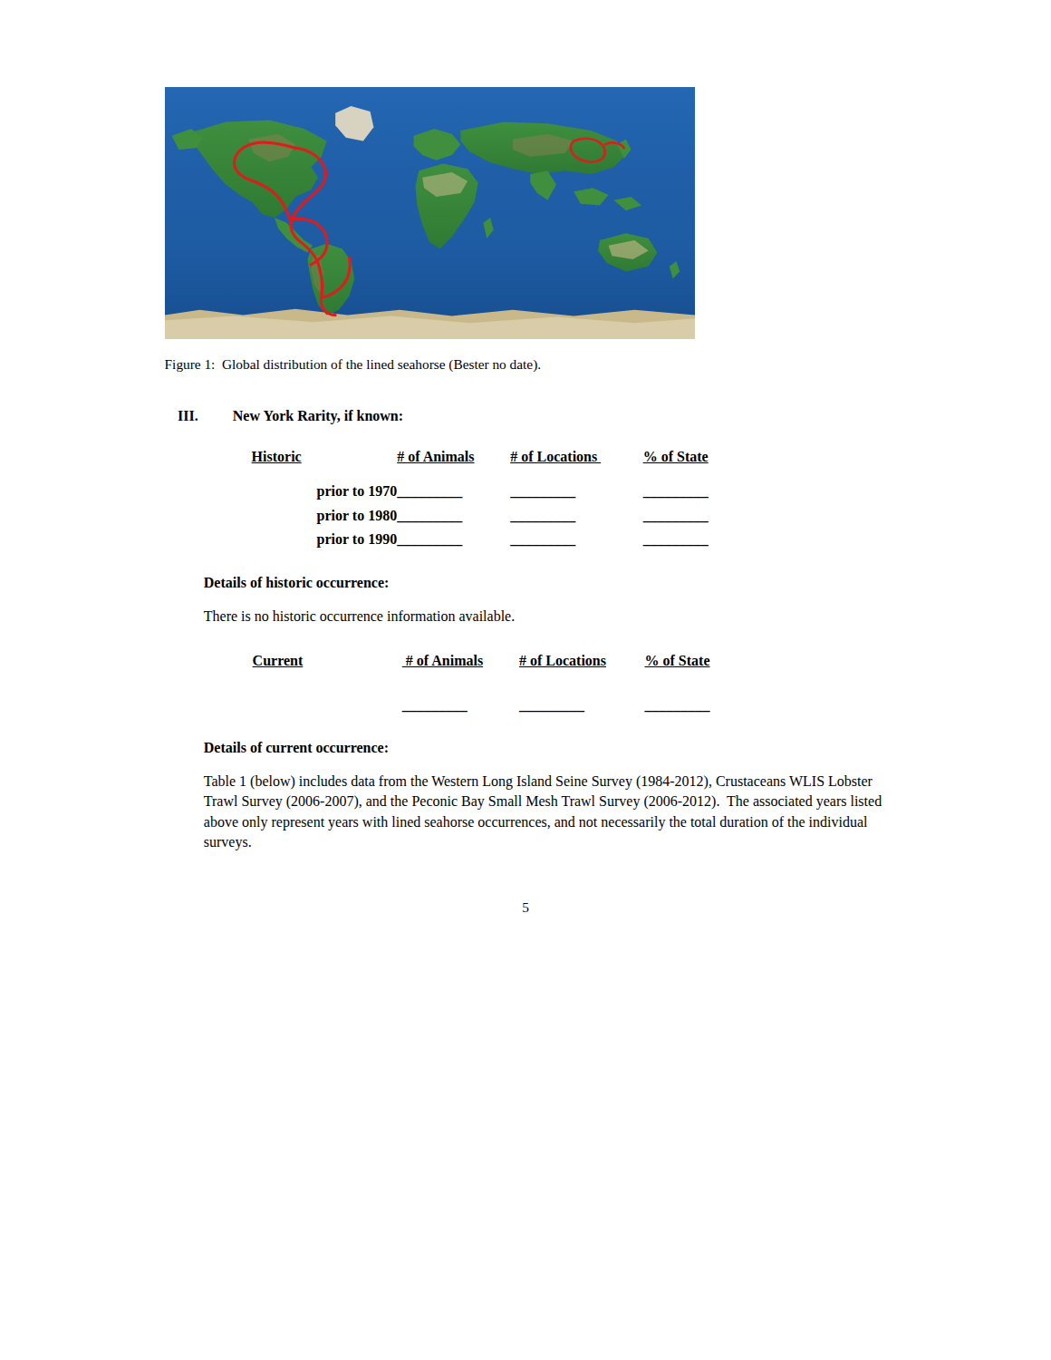Figure 1: Global distribution of the lined seahorse (Bester no date).
III. New York Rarity, if known:
| Historic | # of Animals | # of Locations | % of State |
| --- | --- | --- | --- |
| prior to 1970 | _________ | _________ | _________ |
| prior to 1980 | _________ | _________ | _________ |
| prior to 1990 | _________ | _________ | _________ |
Details of historic occurrence:
There is no historic occurrence information available.
| Current | # of Animals | # of Locations | % of State |
| --- | --- | --- | --- |
| | _________ | _________ | _________ |
Details of current occurrence:
Table 1 (below) includes data from the Western Long Island Seine Survey (1984-2012), Crustaceans WLIS Lobster Trawl Survey (2006-2007), and the Peconic Bay Small Mesh Trawl Survey (2006-2012). The associated years listed above only represent years with lined seahorse occurrences, and not necessarily the total duration of the individual surveys.
5